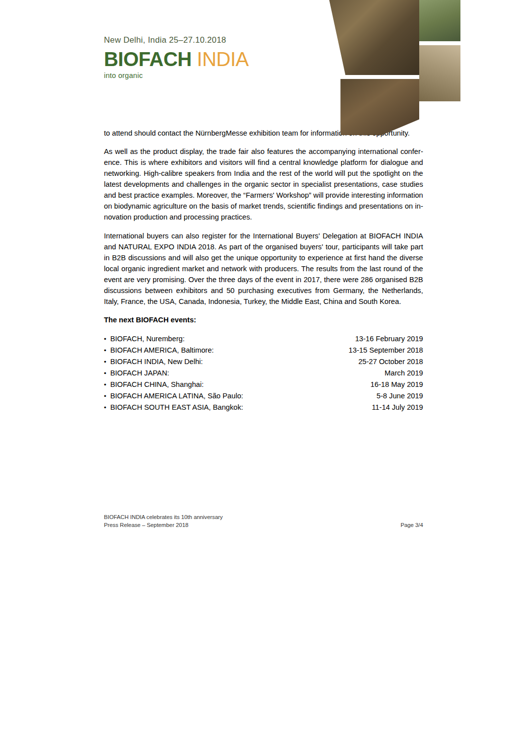New Delhi, India 25–27.10.2018
BIOFACH INDIA
into organic
to attend should contact the NürnbergMesse exhibition team for information on this opportunity.
As well as the product display, the trade fair also features the accompanying international conference. This is where exhibitors and visitors will find a central knowledge platform for dialogue and networking. High-calibre speakers from India and the rest of the world will put the spotlight on the latest developments and challenges in the organic sector in specialist presentations, case studies and best practice examples. Moreover, the “Farmers' Workshop” will provide interesting information on biodynamic agriculture on the basis of market trends, scientific findings and presentations on innovation production and processing practices.
International buyers can also register for the International Buyers' Delegation at BIOFACH INDIA and NATURAL EXPO INDIA 2018. As part of the organised buyers' tour, participants will take part in B2B discussions and will also get the unique opportunity to experience at first hand the diverse local organic ingredient market and network with producers. The results from the last round of the event are very promising. Over the three days of the event in 2017, there were 286 organised B2B discussions between exhibitors and 50 purchasing executives from Germany, the Netherlands, Italy, France, the USA, Canada, Indonesia, Turkey, the Middle East, China and South Korea.
The next BIOFACH events:
BIOFACH, Nuremberg: 13-16 February 2019
BIOFACH AMERICA, Baltimore: 13-15 September 2018
BIOFACH INDIA, New Delhi: 25-27 October 2018
BIOFACH JAPAN: March 2019
BIOFACH CHINA, Shanghai: 16-18 May 2019
BIOFACH AMERICA LATINA, São Paulo: 5-8 June 2019
BIOFACH SOUTH EAST ASIA, Bangkok: 11-14 July 2019
BIOFACH INDIA celebrates its 10th anniversary
Press Release – September 2018
Page 3/4